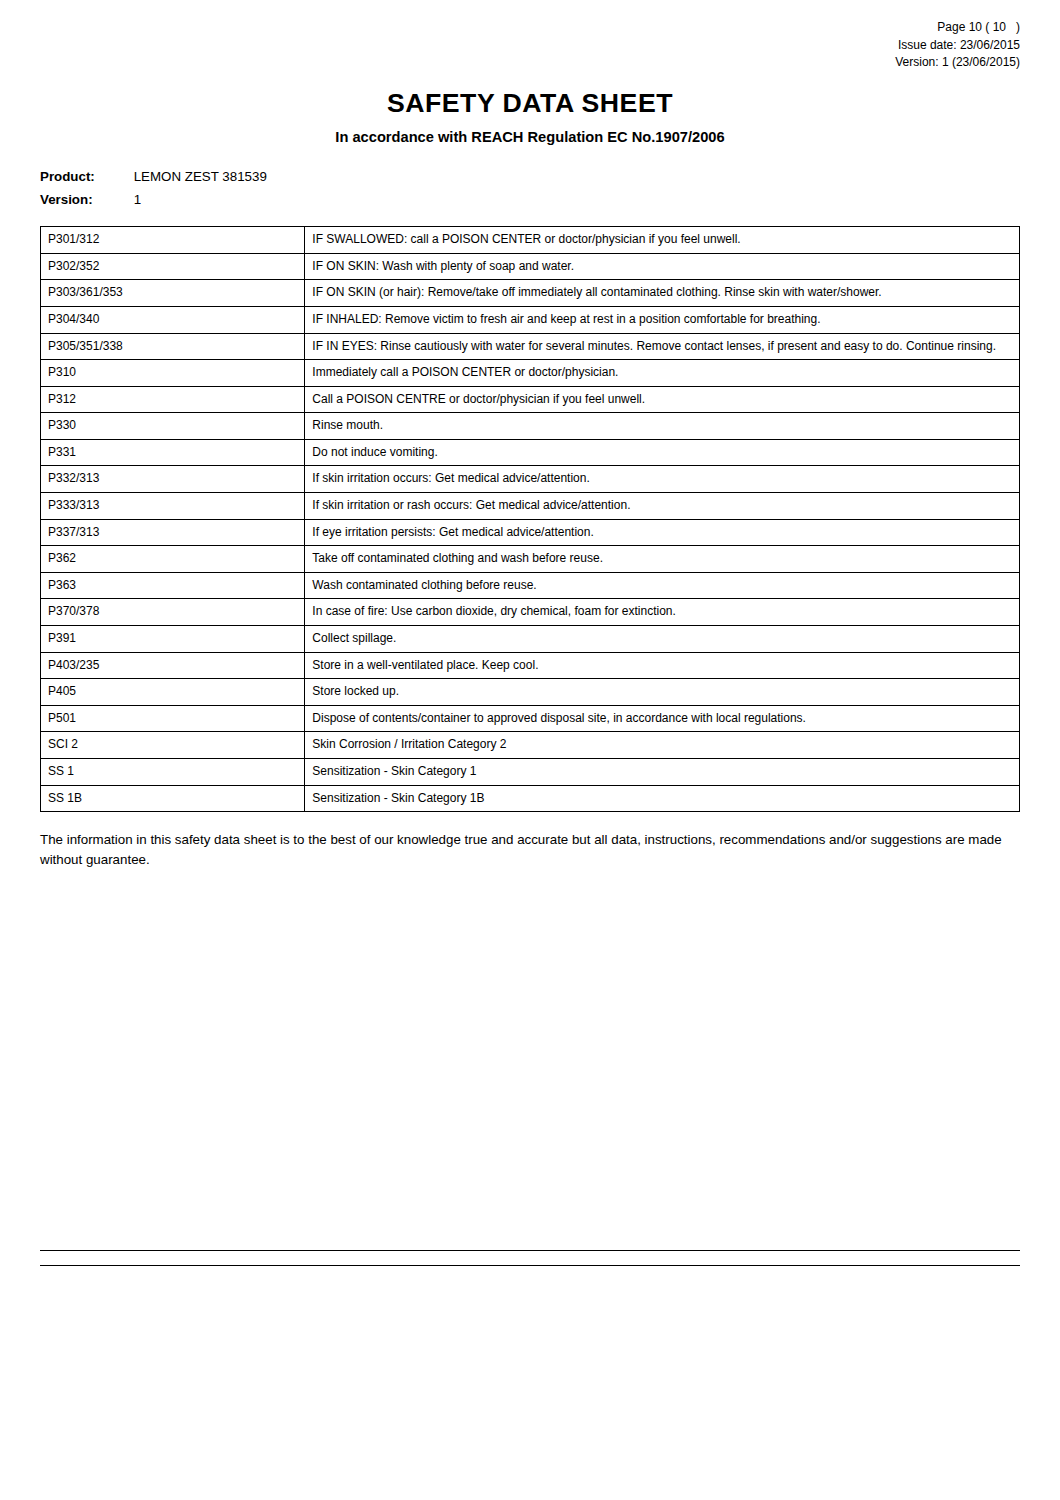Page 10 ( 10 )
Issue date: 23/06/2015
Version: 1 (23/06/2015)
SAFETY DATA SHEET
In accordance with REACH Regulation EC No.1907/2006
Product: LEMON ZEST 381539
Version: 1
| P301/312 | IF SWALLOWED: call a POISON CENTER or doctor/physician if you feel unwell. |
| P302/352 | IF ON SKIN: Wash with plenty of soap and water. |
| P303/361/353 | IF ON SKIN (or hair): Remove/take off immediately all contaminated clothing. Rinse skin with water/shower. |
| P304/340 | IF INHALED: Remove victim to fresh air and keep at rest in a position comfortable for breathing. |
| P305/351/338 | IF IN EYES: Rinse cautiously with water for several minutes. Remove contact lenses, if present and easy to do. Continue rinsing. |
| P310 | Immediately call a POISON CENTER or doctor/physician. |
| P312 | Call a POISON CENTRE or doctor/physician if you feel unwell. |
| P330 | Rinse mouth. |
| P331 | Do not induce vomiting. |
| P332/313 | If skin irritation occurs: Get medical advice/attention. |
| P333/313 | If skin irritation or rash occurs: Get medical advice/attention. |
| P337/313 | If eye irritation persists: Get medical advice/attention. |
| P362 | Take off contaminated clothing and wash before reuse. |
| P363 | Wash contaminated clothing before reuse. |
| P370/378 | In case of fire: Use carbon dioxide, dry chemical, foam for extinction. |
| P391 | Collect spillage. |
| P403/235 | Store in a well-ventilated place. Keep cool. |
| P405 | Store locked up. |
| P501 | Dispose of contents/container to approved disposal site, in accordance with local regulations. |
| SCI 2 | Skin Corrosion / Irritation Category 2 |
| SS 1 | Sensitization - Skin Category 1 |
| SS 1B | Sensitization - Skin Category 1B |
The information in this safety data sheet is to the best of our knowledge true and accurate but all data, instructions, recommendations and/or suggestions are made without guarantee.